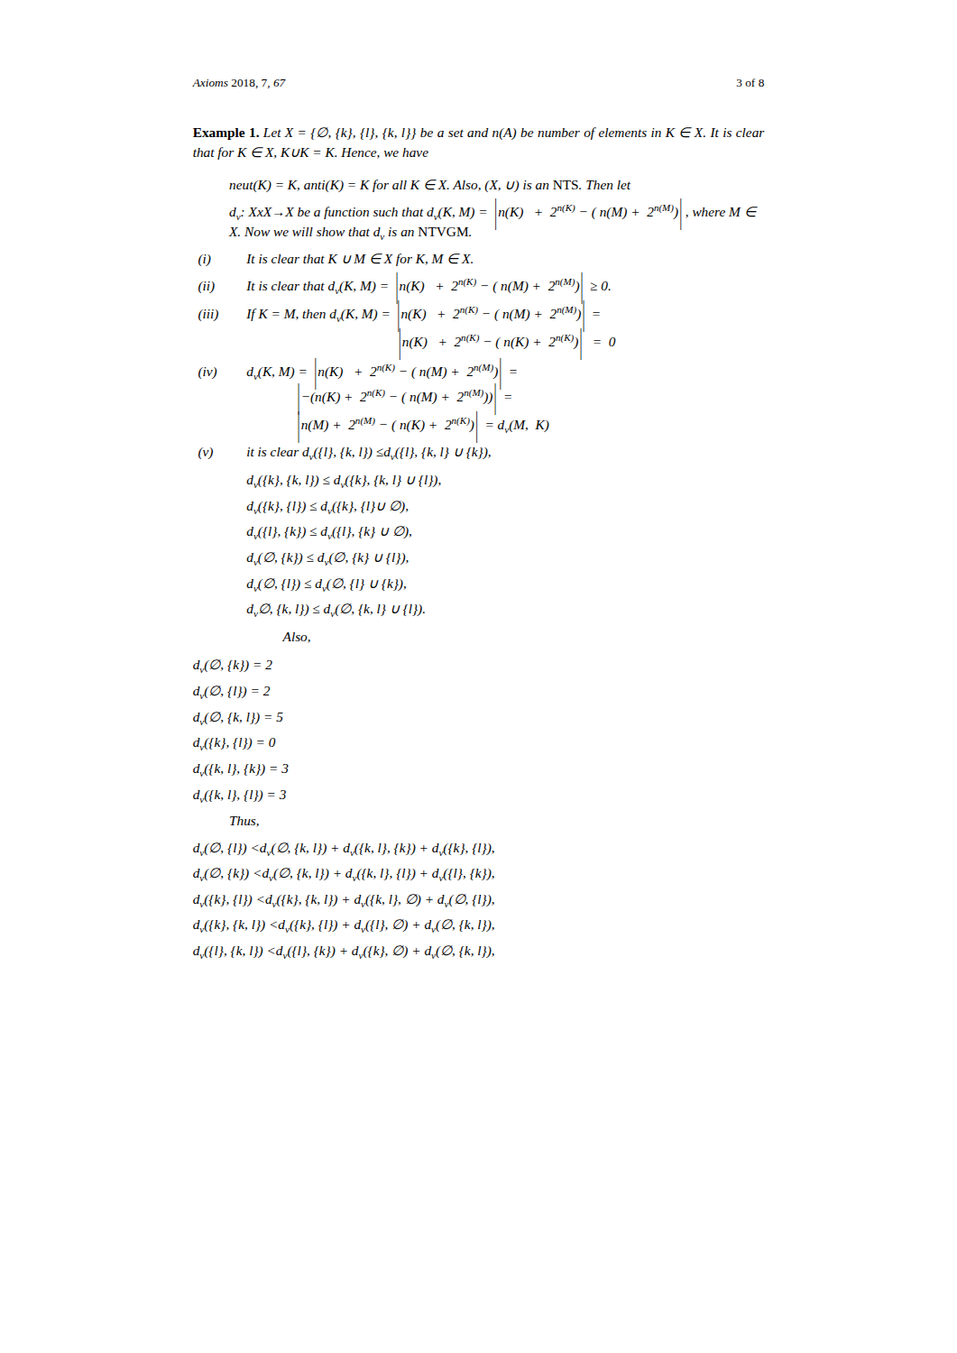Axioms 2018, 7, 67 3 of 8
Example 1. Let X = {∅, {k}, {l}, {k, l}} be a set and n(A) be number of elements in K ∈ X. It is clear that for K ∈ X, K∪K = K. Hence, we have
neut(K) = K, anti(K) = K for all K ∈ X. Also, (X, ∪) is an NTS. Then let
dv: XxX→X be a function such that dv(K, M) = |n(K) + 2n(K) − ( n(M) + 2n(M))|, where M ∈ X. Now we will show that dv is an NTVGM.
(i) It is clear that K ∪ M ∈ X for K, M ∈ X.
(ii) It is clear that dv(K, M) = |n(K) + 2n(K) − ( n(M) + 2n(M))| ≥ 0.
(iii) If K = M, then dv(K, M) = |n(K) + 2n(K) − ( n(M) + 2n(M))| =
|n(K) + 2n(K) − ( n(K) + 2n(K))| = 0
(iv) dv(K, M) = |n(K) + 2n(K) − ( n(M) + 2n(M))| =
|−(n(K) + 2n(K) − ( n(M) + 2n(M)))| =
|n(M) + 2n(M) − ( n(K) + 2n(K))| = dv(M, K)
(v) it is clear dv({l}, {k, l}) ≤dv({l}, {k, l} ∪ {k}),
dv({k}, {k, l}) ≤ dv({k}, {k, l} ∪ {l}),
dv({k}, {l}) ≤ dv({k}, {l}∪ ∅),
dv({l}, {k}) ≤ dv({l}, {k} ∪ ∅),
dv(∅, {k}) ≤ dv(∅, {k} ∪ {l}),
dv(∅, {l}) ≤ dv(∅, {l} ∪ {k}),
dv∅, {k, l}) ≤ dv(∅, {k, l} ∪ {l}).
Also,
dv(∅, {k}) = 2
dv(∅, {l}) = 2
dv(∅, {k, l}) = 5
dv({k}, {l}) = 0
dv({k, l}, {k}) = 3
dv({k, l}, {l}) = 3
Thus,
dv(∅, {l}) <dv(∅, {k, l}) + dv({k, l}, {k}) + dv({k}, {l}),
dv(∅, {k}) <dv(∅, {k, l}) + dv({k, l}, {l}) + dv({l}, {k}),
dv({k}, {l}) <dv({k}, {k, l}) + dv({k, l}, ∅) + dv(∅, {l}),
dv({k}, {k, l}) <dv({k}, {l}) + dv({l}, ∅) + dv(∅, {k, l}),
dv({l}, {k, l}) <dv({l}, {k}) + dv({k}, ∅) + dv(∅, {k, l}),